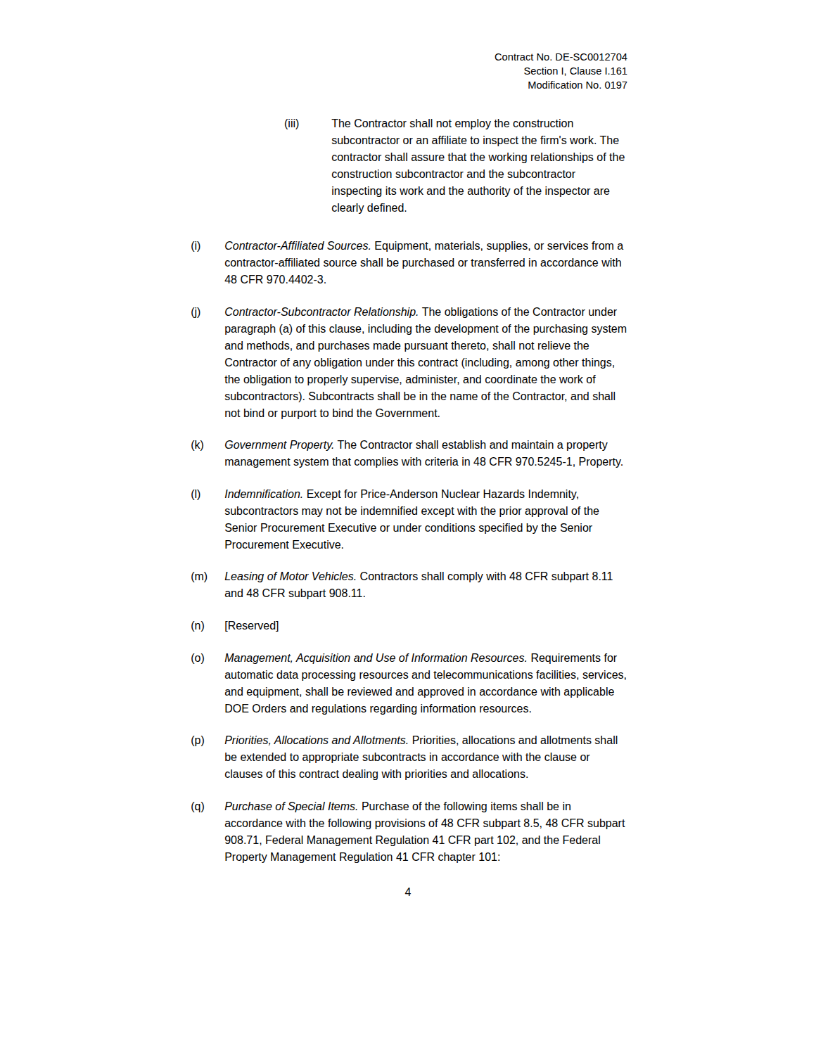Contract No. DE-SC0012704
Section I, Clause I.161
Modification No. 0197
(iii)
The Contractor shall not employ the construction subcontractor or an affiliate to inspect the firm's work. The contractor shall assure that the working relationships of the construction subcontractor and the subcontractor inspecting its work and the authority of the inspector are clearly defined.
(i)
Contractor-Affiliated Sources. Equipment, materials, supplies, or services from a contractor-affiliated source shall be purchased or transferred in accordance with 48 CFR 970.4402-3.
(j)
Contractor-Subcontractor Relationship. The obligations of the Contractor under paragraph (a) of this clause, including the development of the purchasing system and methods, and purchases made pursuant thereto, shall not relieve the Contractor of any obligation under this contract (including, among other things, the obligation to properly supervise, administer, and coordinate the work of subcontractors). Subcontracts shall be in the name of the Contractor, and shall not bind or purport to bind the Government.
(k)
Government Property. The Contractor shall establish and maintain a property management system that complies with criteria in 48 CFR 970.5245-1, Property.
(l)
Indemnification. Except for Price-Anderson Nuclear Hazards Indemnity, subcontractors may not be indemnified except with the prior approval of the Senior Procurement Executive or under conditions specified by the Senior Procurement Executive.
(m)
Leasing of Motor Vehicles. Contractors shall comply with 48 CFR subpart 8.11 and 48 CFR subpart 908.11.
(n)
[Reserved]
(o)
Management, Acquisition and Use of Information Resources. Requirements for automatic data processing resources and telecommunications facilities, services, and equipment, shall be reviewed and approved in accordance with applicable DOE Orders and regulations regarding information resources.
(p)
Priorities, Allocations and Allotments. Priorities, allocations and allotments shall be extended to appropriate subcontracts in accordance with the clause or clauses of this contract dealing with priorities and allocations.
(q)
Purchase of Special Items. Purchase of the following items shall be in accordance with the following provisions of 48 CFR subpart 8.5, 48 CFR subpart 908.71, Federal Management Regulation 41 CFR part 102, and the Federal Property Management Regulation 41 CFR chapter 101:
4